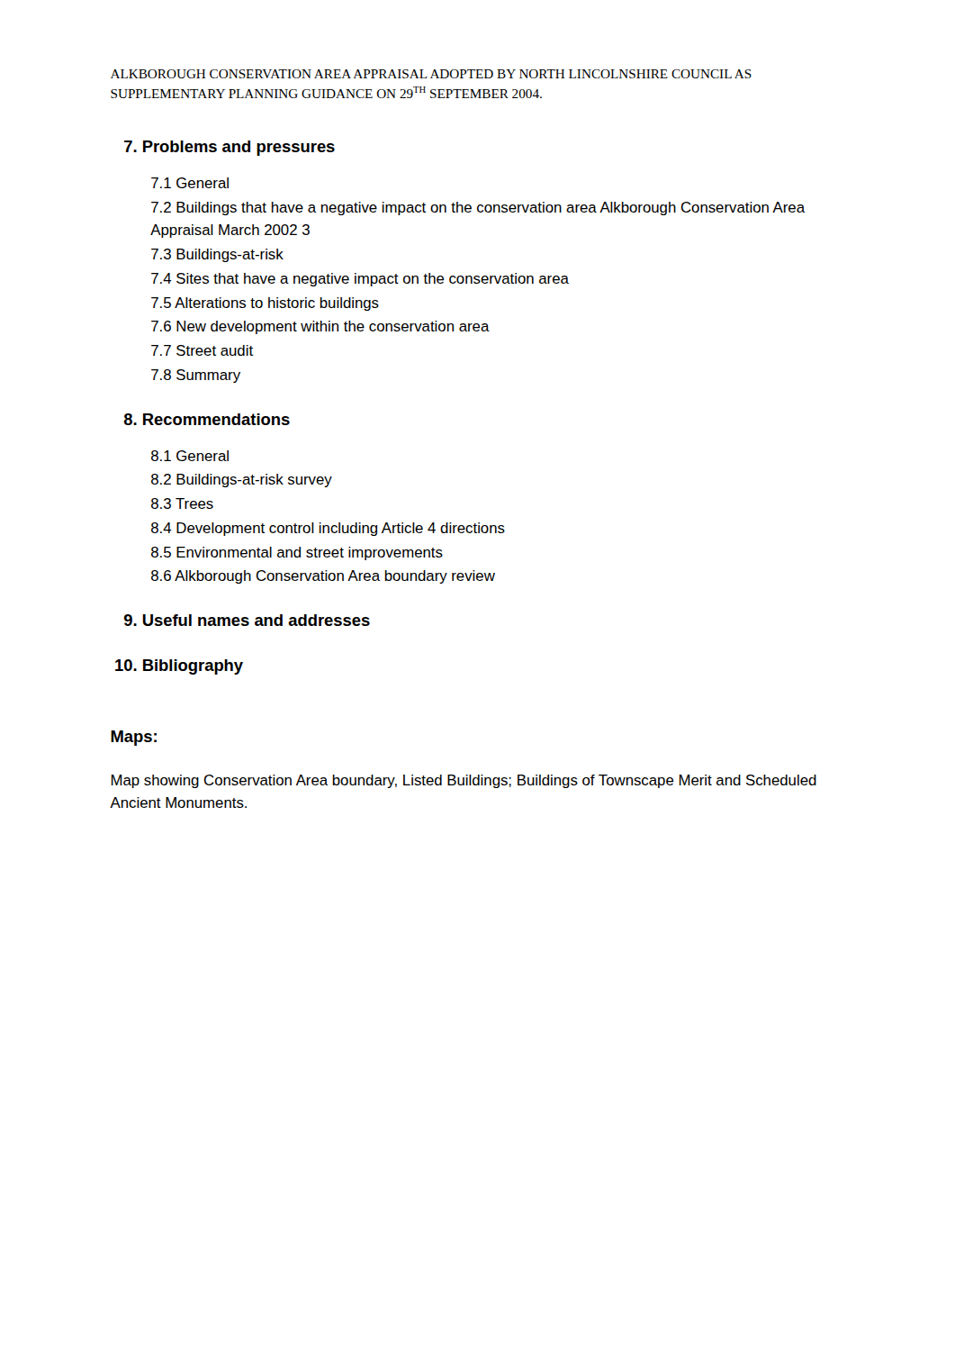Alkborough Conservation Area Appraisal adopted by North Lincolnshire Council as Supplementary Planning Guidance on 29th September 2004.
Problems and pressures
7.1 General
7.2 Buildings that have a negative impact on the conservation area Alkborough Conservation Area Appraisal March 2002 3
7.3 Buildings-at-risk
7.4 Sites that have a negative impact on the conservation area
7.5 Alterations to historic buildings
7.6 New development within the conservation area
7.7 Street audit
7.8 Summary
Recommendations
8.1 General
8.2 Buildings-at-risk survey
8.3 Trees
8.4 Development control including Article 4 directions
8.5 Environmental and street improvements
8.6 Alkborough Conservation Area boundary review
Useful names and addresses
Bibliography
Maps:
Map showing Conservation Area boundary, Listed Buildings; Buildings of Townscape Merit and Scheduled Ancient Monuments.